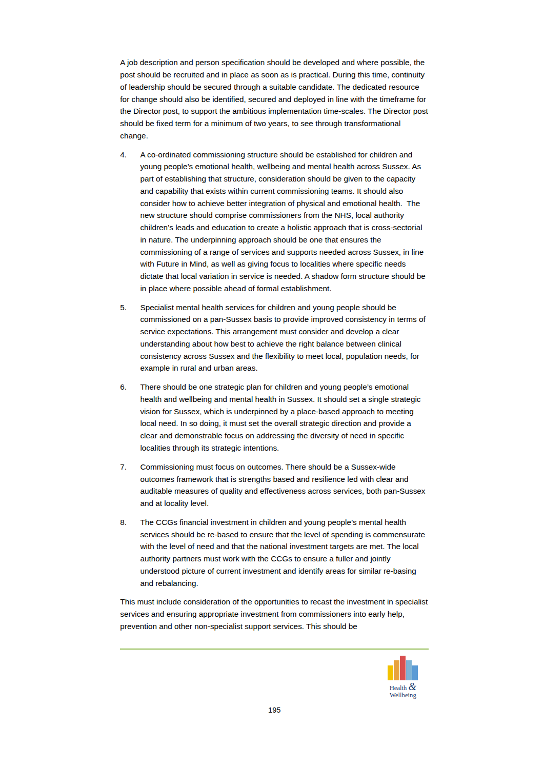A job description and person specification should be developed and where possible, the post should be recruited and in place as soon as is practical. During this time, continuity of leadership should be secured through a suitable candidate. The dedicated resource for change should also be identified, secured and deployed in line with the timeframe for the Director post, to support the ambitious implementation time-scales. The Director post should be fixed term for a minimum of two years, to see through transformational change.
4.
A co-ordinated commissioning structure should be established for children and young people’s emotional health, wellbeing and mental health across Sussex. As part of establishing that structure, consideration should be given to the capacity and capability that exists within current commissioning teams. It should also consider how to achieve better integration of physical and emotional health. The new structure should comprise commissioners from the NHS, local authority children’s leads and education to create a holistic approach that is cross-sectorial in nature. The underpinning approach should be one that ensures the commissioning of a range of services and supports needed across Sussex, in line with Future in Mind, as well as giving focus to localities where specific needs dictate that local variation in service is needed. A shadow form structure should be in place where possible ahead of formal establishment.
5.
Specialist mental health services for children and young people should be commissioned on a pan-Sussex basis to provide improved consistency in terms of service expectations. This arrangement must consider and develop a clear understanding about how best to achieve the right balance between clinical consistency across Sussex and the flexibility to meet local, population needs, for example in rural and urban areas.
6.
There should be one strategic plan for children and young people’s emotional health and wellbeing and mental health in Sussex. It should set a single strategic vision for Sussex, which is underpinned by a place-based approach to meeting local need. In so doing, it must set the overall strategic direction and provide a clear and demonstrable focus on addressing the diversity of need in specific localities through its strategic intentions.
7.
Commissioning must focus on outcomes. There should be a Sussex-wide outcomes framework that is strengths based and resilience led with clear and auditable measures of quality and effectiveness across services, both pan-Sussex and at locality level.
8.
The CCGs financial investment in children and young people’s mental health services should be re-based to ensure that the level of spending is commensurate with the level of need and that the national investment targets are met. The local authority partners must work with the CCGs to ensure a fuller and jointly understood picture of current investment and identify areas for similar re-basing and rebalancing.
This must include consideration of the opportunities to recast the investment in specialist services and ensuring appropriate investment from commissioners into early help, prevention and other non-specialist support services. This should be
Health &
Wellbeing
195